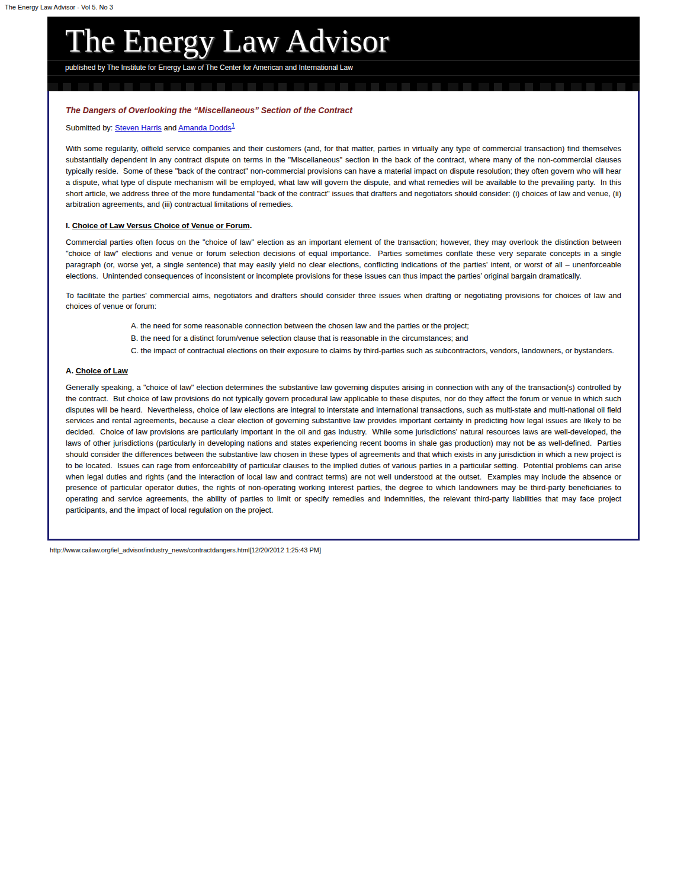The Energy Law Advisor - Vol 5. No 3
The Energy Law Advisor
published by The Institute for Energy Law of The Center for American and International Law
The Dangers of Overlooking the “Miscellaneous” Section of the Contract
Submitted by: Steven Harris and Amanda Dodds1
With some regularity, oilfield service companies and their customers (and, for that matter, parties in virtually any type of commercial transaction) find themselves substantially dependent in any contract dispute on terms in the "Miscellaneous" section in the back of the contract, where many of the non-commercial clauses typically reside. Some of these "back of the contract" non-commercial provisions can have a material impact on dispute resolution; they often govern who will hear a dispute, what type of dispute mechanism will be employed, what law will govern the dispute, and what remedies will be available to the prevailing party. In this short article, we address three of the more fundamental "back of the contract" issues that drafters and negotiators should consider: (i) choices of law and venue, (ii) arbitration agreements, and (iii) contractual limitations of remedies.
I. Choice of Law Versus Choice of Venue or Forum.
Commercial parties often focus on the "choice of law" election as an important element of the transaction; however, they may overlook the distinction between "choice of law" elections and venue or forum selection decisions of equal importance. Parties sometimes conflate these very separate concepts in a single paragraph (or, worse yet, a single sentence) that may easily yield no clear elections, conflicting indications of the parties' intent, or worst of all – unenforceable elections. Unintended consequences of inconsistent or incomplete provisions for these issues can thus impact the parties’ original bargain dramatically.
To facilitate the parties' commercial aims, negotiators and drafters should consider three issues when drafting or negotiating provisions for choices of law and choices of venue or forum:
A. the need for some reasonable connection between the chosen law and the parties or the project;
B. the need for a distinct forum/venue selection clause that is reasonable in the circumstances; and
C. the impact of contractual elections on their exposure to claims by third-parties such as subcontractors, vendors, landowners, or bystanders.
A. Choice of Law
Generally speaking, a "choice of law" election determines the substantive law governing disputes arising in connection with any of the transaction(s) controlled by the contract. But choice of law provisions do not typically govern procedural law applicable to these disputes, nor do they affect the forum or venue in which such disputes will be heard. Nevertheless, choice of law elections are integral to interstate and international transactions, such as multi-state and multi-national oil field services and rental agreements, because a clear election of governing substantive law provides important certainty in predicting how legal issues are likely to be decided. Choice of law provisions are particularly important in the oil and gas industry. While some jurisdictions' natural resources laws are well-developed, the laws of other jurisdictions (particularly in developing nations and states experiencing recent booms in shale gas production) may not be as well-defined. Parties should consider the differences between the substantive law chosen in these types of agreements and that which exists in any jurisdiction in which a new project is to be located. Issues can rage from enforceability of particular clauses to the implied duties of various parties in a particular setting. Potential problems can arise when legal duties and rights (and the interaction of local law and contract terms) are not well understood at the outset. Examples may include the absence or presence of particular operator duties, the rights of non-operating working interest parties, the degree to which landowners may be third-party beneficiaries to operating and service agreements, the ability of parties to limit or specify remedies and indemnities, the relevant third-party liabilities that may face project participants, and the impact of local regulation on the project.
http://www.cailaw.org/iel_advisor/industry_news/contractdangers.html[12/20/2012 1:25:43 PM]